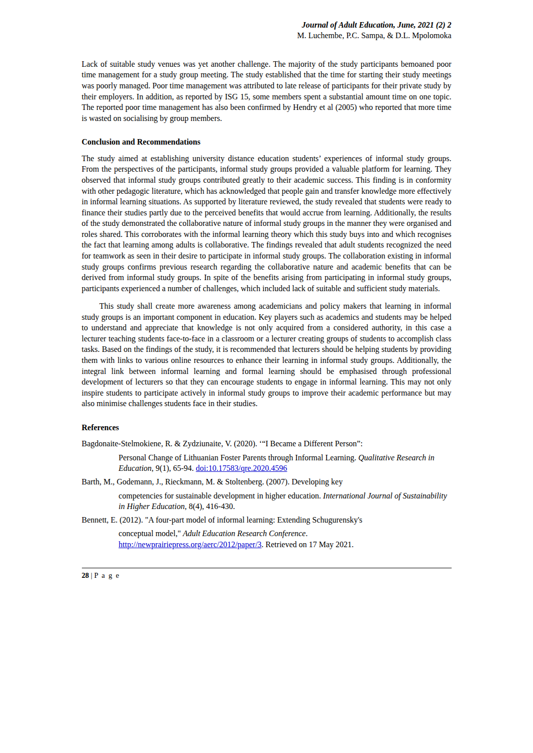Journal of Adult Education, June, 2021 (2) 2
M. Luchembe, P.C. Sampa, & D.L. Mpolomoka
Lack of suitable study venues was yet another challenge. The majority of the study participants bemoaned poor time management for a study group meeting. The study established that the time for starting their study meetings was poorly managed. Poor time management was attributed to late release of participants for their private study by their employers. In addition, as reported by ISG 15, some members spent a substantial amount time on one topic. The reported poor time management has also been confirmed by Hendry et al (2005) who reported that more time is wasted on socialising by group members.
Conclusion and Recommendations
The study aimed at establishing university distance education students’ experiences of informal study groups. From the perspectives of the participants, informal study groups provided a valuable platform for learning. They observed that informal study groups contributed greatly to their academic success. This finding is in conformity with other pedagogic literature, which has acknowledged that people gain and transfer knowledge more effectively in informal learning situations. As supported by literature reviewed, the study revealed that students were ready to finance their studies partly due to the perceived benefits that would accrue from learning. Additionally, the results of the study demonstrated the collaborative nature of informal study groups in the manner they were organised and roles shared. This corroborates with the informal learning theory which this study buys into and which recognises the fact that learning among adults is collaborative. The findings revealed that adult students recognized the need for teamwork as seen in their desire to participate in informal study groups. The collaboration existing in informal study groups confirms previous research regarding the collaborative nature and academic benefits that can be derived from informal study groups. In spite of the benefits arising from participating in informal study groups, participants experienced a number of challenges, which included lack of suitable and sufficient study materials.
This study shall create more awareness among academicians and policy makers that learning in informal study groups is an important component in education. Key players such as academics and students may be helped to understand and appreciate that knowledge is not only acquired from a considered authority, in this case a lecturer teaching students face-to-face in a classroom or a lecturer creating groups of students to accomplish class tasks. Based on the findings of the study, it is recommended that lecturers should be helping students by providing them with links to various online resources to enhance their learning in informal study groups. Additionally, the integral link between informal learning and formal learning should be emphasised through professional development of lecturers so that they can encourage students to engage in informal learning. This may not only inspire students to participate actively in informal study groups to improve their academic performance but may also minimise challenges students face in their studies.
References
Bagdonaite-Stelmokiene, R. & Zydziunaite, V. (2020). ‘“I Became a Different Person”:
Personal Change of Lithuanian Foster Parents through Informal Learning. Qualitative Research in Education, 9(1), 65-94. doi:10.17583/qre.2020.4596
Barth, M., Godemann, J., Rieckmann, M. & Stoltenberg. (2007). Developing key
competencies for sustainable development in higher education. International Journal of Sustainability in Higher Education, 8(4), 416-430.
Bennett, E. (2012). "A four-part model of informal learning: Extending Schugurensky's
conceptual model," Adult Education Research Conference.
http://newprairiepress.org/aerc/2012/paper/3. Retrieved on 17 May 2021.
28 | P a g e